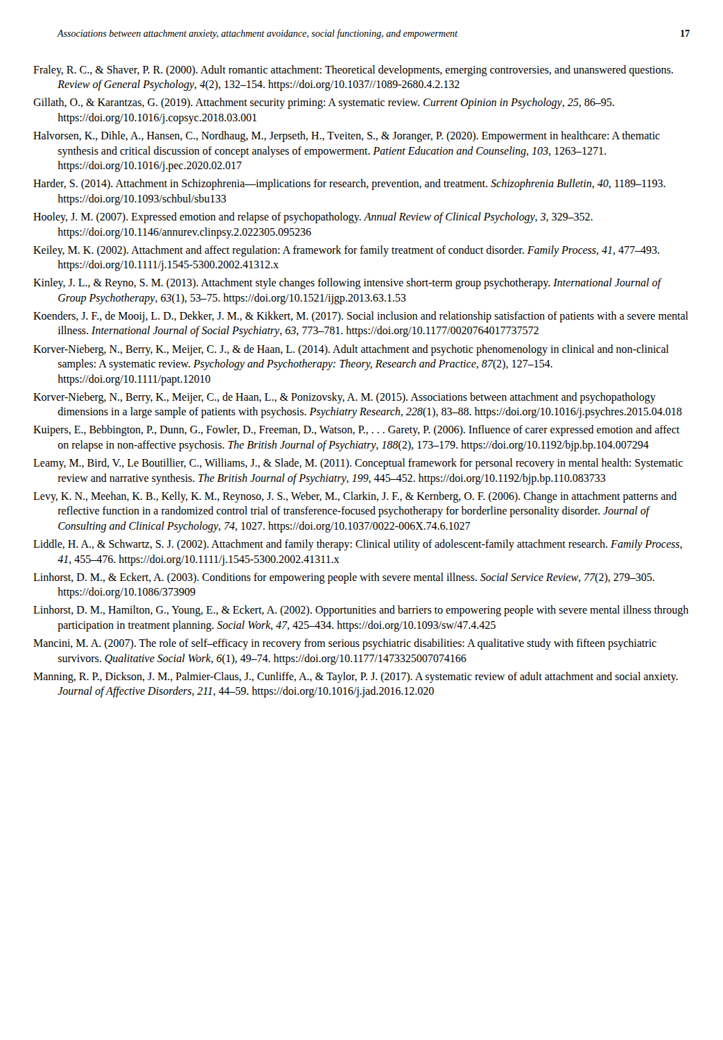Associations between attachment anxiety, attachment avoidance, social functioning, and empowerment 17
Fraley, R. C., & Shaver, P. R. (2000). Adult romantic attachment: Theoretical developments, emerging controversies, and unanswered questions. Review of General Psychology, 4(2), 132–154. https://doi.org/10.1037//1089-2680.4.2.132
Gillath, O., & Karantzas, G. (2019). Attachment security priming: A systematic review. Current Opinion in Psychology, 25, 86–95. https://doi.org/10.1016/j.copsyc.2018.03.001
Halvorsen, K., Dihle, A., Hansen, C., Nordhaug, M., Jerpseth, H., Tveiten, S., & Joranger, P. (2020). Empowerment in healthcare: A thematic synthesis and critical discussion of concept analyses of empowerment. Patient Education and Counseling, 103, 1263–1271. https://doi.org/10.1016/j.pec.2020.02.017
Harder, S. (2014). Attachment in Schizophrenia—implications for research, prevention, and treatment. Schizophrenia Bulletin, 40, 1189–1193. https://doi.org/10.1093/schbul/sbu133
Hooley, J. M. (2007). Expressed emotion and relapse of psychopathology. Annual Review of Clinical Psychology, 3, 329–352. https://doi.org/10.1146/annurev.clinpsy.2.022305.095236
Keiley, M. K. (2002). Attachment and affect regulation: A framework for family treatment of conduct disorder. Family Process, 41, 477–493. https://doi.org/10.1111/j.1545-5300.2002.41312.x
Kinley, J. L., & Reyno, S. M. (2013). Attachment style changes following intensive short-term group psychotherapy. International Journal of Group Psychotherapy, 63(1), 53–75. https://doi.org/10.1521/ijgp.2013.63.1.53
Koenders, J. F., de Mooij, L. D., Dekker, J. M., & Kikkert, M. (2017). Social inclusion and relationship satisfaction of patients with a severe mental illness. International Journal of Social Psychiatry, 63, 773–781. https://doi.org/10.1177/0020764017737572
Korver-Nieberg, N., Berry, K., Meijer, C. J., & de Haan, L. (2014). Adult attachment and psychotic phenomenology in clinical and non-clinical samples: A systematic review. Psychology and Psychotherapy: Theory, Research and Practice, 87(2), 127–154. https://doi.org/10.1111/papt.12010
Korver-Nieberg, N., Berry, K., Meijer, C., de Haan, L., & Ponizovsky, A. M. (2015). Associations between attachment and psychopathology dimensions in a large sample of patients with psychosis. Psychiatry Research, 228(1), 83–88. https://doi.org/10.1016/j.psychres.2015.04.018
Kuipers, E., Bebbington, P., Dunn, G., Fowler, D., Freeman, D., Watson, P., . . . Garety, P. (2006). Influence of carer expressed emotion and affect on relapse in non-affective psychosis. The British Journal of Psychiatry, 188(2), 173–179. https://doi.org/10.1192/bjp.bp.104.007294
Leamy, M., Bird, V., Le Boutillier, C., Williams, J., & Slade, M. (2011). Conceptual framework for personal recovery in mental health: Systematic review and narrative synthesis. The British Journal of Psychiatry, 199, 445–452. https://doi.org/10.1192/bjp.bp.110.083733
Levy, K. N., Meehan, K. B., Kelly, K. M., Reynoso, J. S., Weber, M., Clarkin, J. F., & Kernberg, O. F. (2006). Change in attachment patterns and reflective function in a randomized control trial of transference-focused psychotherapy for borderline personality disorder. Journal of Consulting and Clinical Psychology, 74, 1027. https://doi.org/10.1037/0022-006X.74.6.1027
Liddle, H. A., & Schwartz, S. J. (2002). Attachment and family therapy: Clinical utility of adolescent-family attachment research. Family Process, 41, 455–476. https://doi.org/10.1111/j.1545-5300.2002.41311.x
Linhorst, D. M., & Eckert, A. (2003). Conditions for empowering people with severe mental illness. Social Service Review, 77(2), 279–305. https://doi.org/10.1086/373909
Linhorst, D. M., Hamilton, G., Young, E., & Eckert, A. (2002). Opportunities and barriers to empowering people with severe mental illness through participation in treatment planning. Social Work, 47, 425–434. https://doi.org/10.1093/sw/47.4.425
Mancini, M. A. (2007). The role of self–efficacy in recovery from serious psychiatric disabilities: A qualitative study with fifteen psychiatric survivors. Qualitative Social Work, 6(1), 49–74. https://doi.org/10.1177/1473325007074166
Manning, R. P., Dickson, J. M., Palmier-Claus, J., Cunliffe, A., & Taylor, P. J. (2017). A systematic review of adult attachment and social anxiety. Journal of Affective Disorders, 211, 44–59. https://doi.org/10.1016/j.jad.2016.12.020